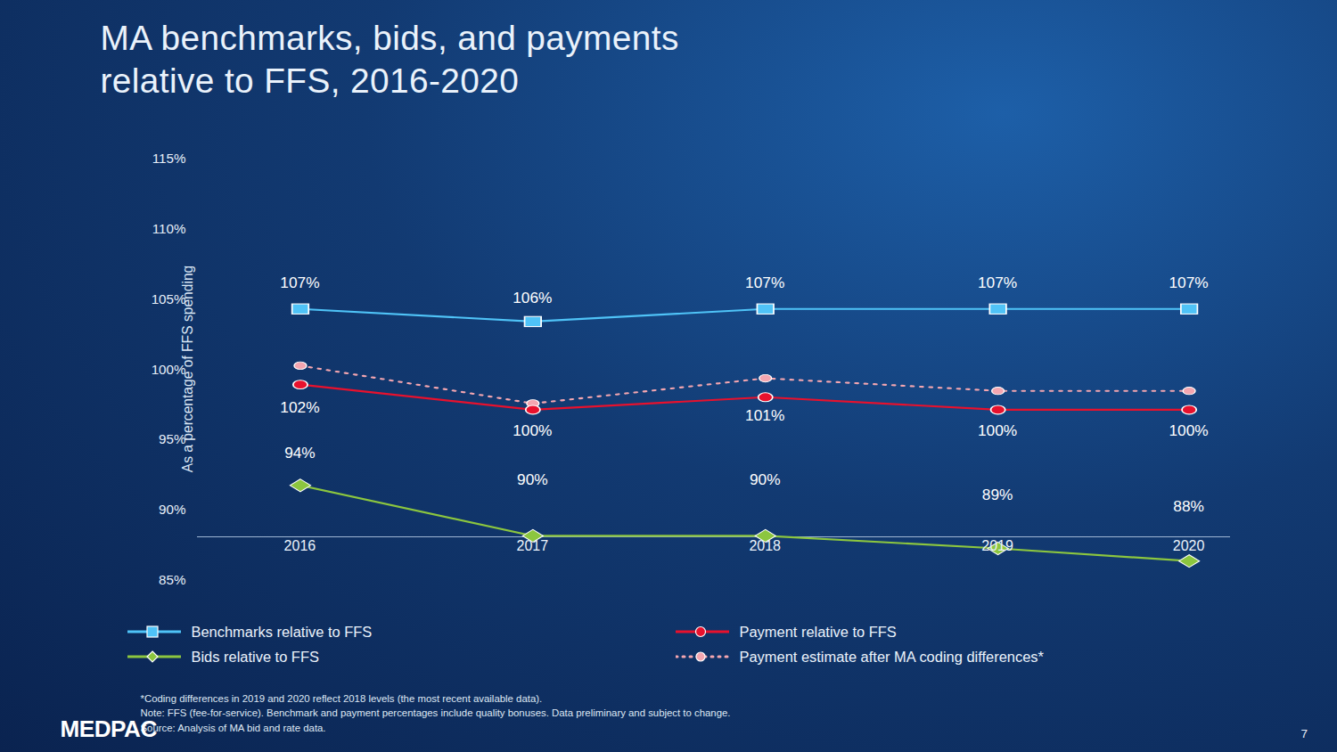MA benchmarks, bids, and payments
relative to FFS, 2016-2020
As a percentage of FFS spending
115% 110% 105% 100% 95% 90% 85%
107%
106%
107%
107%
107%
102%
100%
101%
100%
100%
94%
90%
90%
89%
88%
2016 2017 2018 2019 2020
Benchmarks relative to FFS
Payment relative to FFS
Bids relative to FFS
Payment estimate after MA coding differences*
*Coding differences in 2019 and 2020 reflect 2018 levels (the most recent available data).
Note: FFS (fee-for-service). Benchmark and payment percentages include quality bonuses. Data preliminary and subject to change.
Source: Analysis of MA bid and rate data.
MEDPAC
7